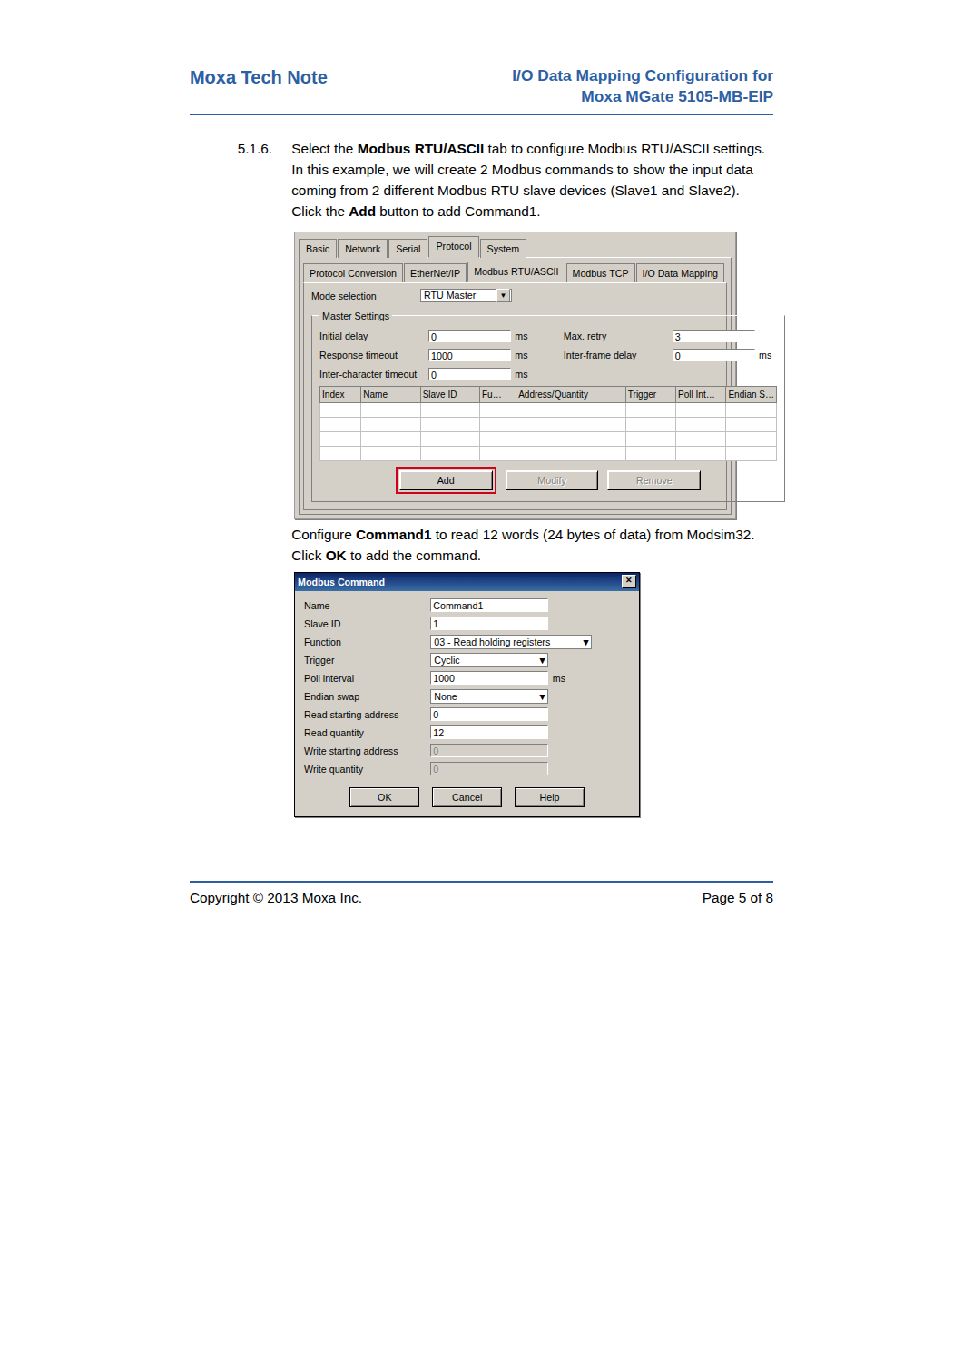Moxa Tech Note
I/O Data Mapping Configuration for
Moxa MGate 5105-MB-EIP
5.1.6.
Select the Modbus RTU/ASCII tab to configure Modbus RTU/ASCII settings. In this example, we will create 2 Modbus commands to show the input data coming from 2 different Modbus RTU slave devices (Slave1 and Slave2). Click the Add button to add Command1.
Basic
Network
Serial
Protocol
System
Protocol Conversion
EtherNet/IP
Modbus RTU/ASCII
Modbus TCP
I/O Data Mapping
Mode selection
RTU Master▼
Master Settings
Initial delay
0
ms
Max. retry
3
Response timeout
1000
ms
Inter-frame delay
0
ms
Inter-character timeout
0
ms
| Index | Name | Slave ID | Fu… | Address/Quantity | Trigger | Poll Int… | Endian S… |
| --- | --- | --- | --- | --- | --- | --- | --- |
Add
Modify
Remove
Configure Command1 to read 12 words (24 bytes of data) from Modsim32.
Click OK to add the command.
Modbus Command ✕
Name
Command1
Slave ID
1
Function
03 - Read holding registers▼
Trigger
Cyclic▼
Poll interval
1000
ms
Endian swap
None▼
Read starting address
0
Read quantity
12
Write starting address
0
Write quantity
0
OK
Cancel
Help
Copyright © 2013 Moxa Inc.
Page 5 of 8